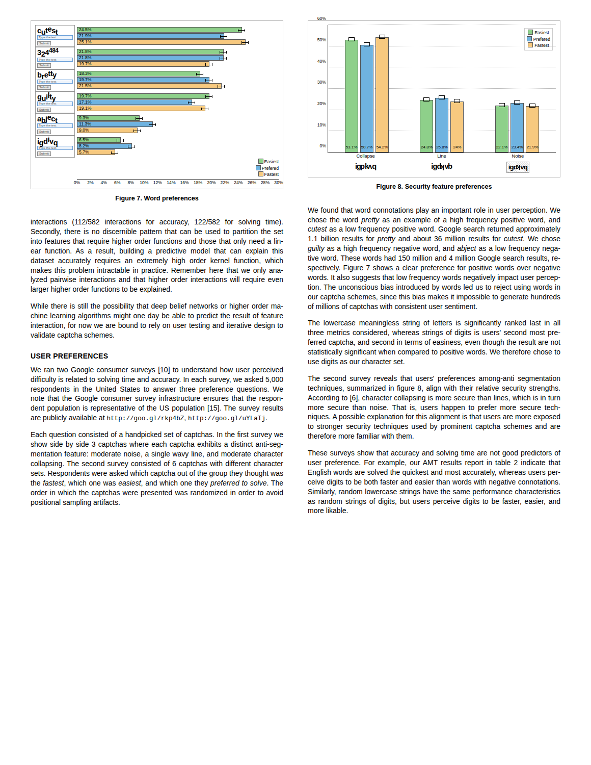| c u t e s t Type the text Submit | 24.5% 21.9% 25.1% |
| 3 2 4 4 8 4 Type the text Submit | 21.8% 21.8% 19.7% |
| b r e t t y Type the text Submit | 18.3% 19.7% 21.5% |
| g u i l t y Type the text Submit | 19.7% 17.1% 19.1% |
| a b j e c t Type the text Submit | 9.3% 11.3% 9.0% |
| i g d i v q Type the text Submit | 6.5% 8.2% 5.7% |
| | Easiest Prefered Fastest |
| | 0% 2% 4% 6% 8% 10% 12% 14% 16% 18% 20% 22% 24% 26% 28% 30% |
Figure 7. Word preferences
interactions (112/582 interactions for accuracy, 122/582 for solving time). Secondly, there is no discernible pattern that can be used to partition the set into features that require higher order functions and those that only need a linear function. As a result, building a predictive model that can explain this dataset accurately requires an extremely high order kernel function, which makes this problem intractable in practice. Remember here that we only analyzed pairwise interactions and that higher order interactions will require even larger higher order functions to be explained.
While there is still the possibility that deep belief networks or higher order machine learning algorithms might one day be able to predict the result of feature interaction, for now we are bound to rely on user testing and iterative design to validate captcha schemes.
USER PREFERENCES
We ran two Google consumer surveys [10] to understand how user perceived difficulty is related to solving time and accuracy. In each survey, we asked 5,000 respondents in the United States to answer three preference questions. We note that the Google consumer survey infrastructure ensures that the respondent population is representative of the US population [15]. The survey results are publicly available at http://goo.gl/rkp4bZ, http://goo.gl/uYLaIj.
Each question consisted of a handpicked set of captchas. In the first survey we show side by side 3 captchas where each captcha exhibits a distinct anti-segmentation feature: moderate noise, a single wavy line, and moderate character collapsing. The second survey consisted of 6 captchas with different character sets. Respondents were asked which captcha out of the group they thought was the fastest, which one was easiest, and which one they preferred to solve. The order in which the captchas were presented was randomized in order to avoid positional sampling artifacts.
Easiest Prefered Fastest
0% 10% 20% 30% 40% 50% 60%
53.1%
50.7%
54.2%
24.8%
25.8%
24%
22.1%
23.4%
21.9%
Collapse
igdkvq
Line
igdkvq
Noise
igdkvq
Figure 8. Security feature preferences
We found that word connotations play an important role in user perception. We chose the word pretty as an example of a high frequency positive word, and cutest as a low frequency positive word. Google search returned approximately 1.1 billion results for pretty and about 36 million results for cutest. We chose guilty as a high frequency negative word, and abject as a low frequency negative word. These words had 150 million and 4 million Google search results, respectively. Figure 7 shows a clear preference for positive words over negative words. It also suggests that low frequency words negatively impact user perception. The unconscious bias introduced by words led us to reject using words in our captcha schemes, since this bias makes it impossible to generate hundreds of millions of captchas with consistent user sentiment.
The lowercase meaningless string of letters is significantly ranked last in all three metrics considered, whereas strings of digits is users' second most preferred captcha, and second in terms of easiness, even though the result are not statistically significant when compared to positive words. We therefore chose to use digits as our character set.
The second survey reveals that users' preferences among-anti segmentation techniques, summarized in figure 8, align with their relative security strengths. According to [6], character collapsing is more secure than lines, which is in turn more secure than noise. That is, users happen to prefer more secure techniques. A possible explanation for this alignment is that users are more exposed to stronger security techniques used by prominent captcha schemes and are therefore more familiar with them.
These surveys show that accuracy and solving time are not good predictors of user preference. For example, our AMT results report in table 2 indicate that English words are solved the quickest and most accurately, whereas users perceive digits to be both faster and easier than words with negative connotations. Similarly, random lowercase strings have the same performance characteristics as random strings of digits, but users perceive digits to be faster, easier, and more likable.